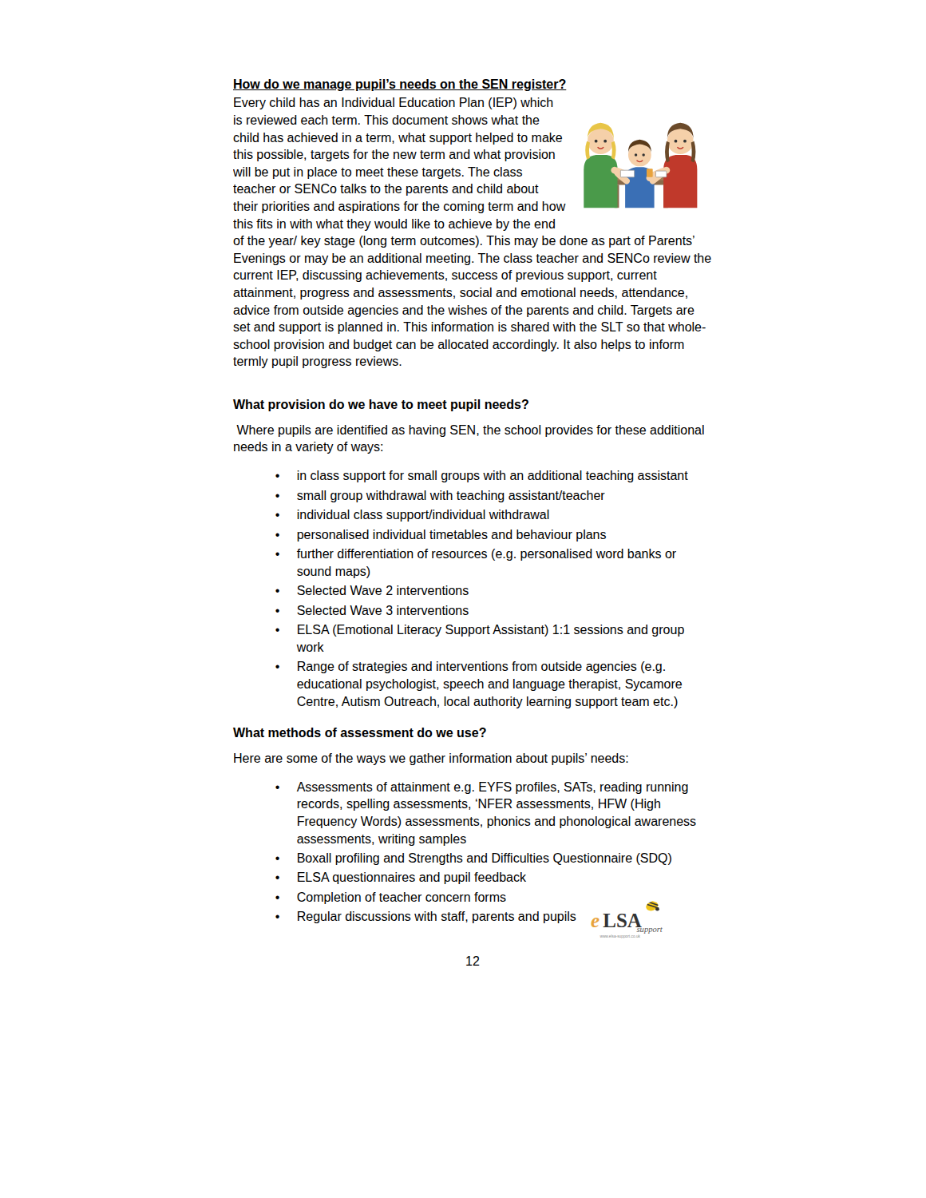How do we manage pupil’s needs on the SEN register?
Every child has an Individual Education Plan (IEP) which is reviewed each term. This document shows what the child has achieved in a term, what support helped to make this possible, targets for the new term and what provision will be put in place to meet these targets. The class teacher or SENCo talks to the parents and child about their priorities and aspirations for the coming term and how this fits in with what they would like to achieve by the end of the year/ key stage (long term outcomes). This may be done as part of Parents’ Evenings or may be an additional meeting. The class teacher and SENCo review the current IEP, discussing achievements, success of previous support, current attainment, progress and assessments, social and emotional needs, attendance, advice from outside agencies and the wishes of the parents and child. Targets are set and support is planned in. This information is shared with the SLT so that whole-school provision and budget can be allocated accordingly. It also helps to inform termly pupil progress reviews.
What provision do we have to meet pupil needs?
Where pupils are identified as having SEN, the school provides for these additional needs in a variety of ways:
in class support for small groups with an additional teaching assistant
small group withdrawal with teaching assistant/teacher
individual class support/individual withdrawal
personalised individual timetables and behaviour plans
further differentiation of resources (e.g. personalised word banks or sound maps)
Selected Wave 2 interventions
Selected Wave 3 interventions
ELSA (Emotional Literacy Support Assistant) 1:1 sessions and group work
Range of strategies and interventions from outside agencies (e.g. educational psychologist, speech and language therapist, Sycamore Centre, Autism Outreach, local authority learning support team etc.)
What methods of assessment do we use?
Here are some of the ways we gather information about pupils’ needs:
Assessments of attainment e.g. EYFS profiles, SATs, reading running records, spelling assessments, ‘NFER assessments, HFW (High Frequency Words) assessments, phonics and phonological awareness assessments, writing samples
Boxall profiling and Strengths and Difficulties Questionnaire (SDQ)
ELSA questionnaires and pupil feedback
Completion of teacher concern forms
Regular discussions with staff, parents and pupils
e LSA support www.elsa-support.co.uk
12